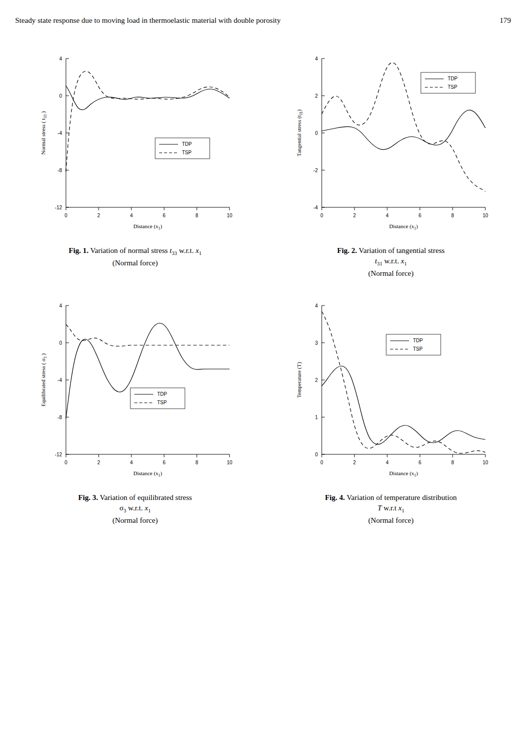Steady state response due to moving load in thermoelastic material with double porosity 179
4 0 -4 -8 -12 0 2 4 6 8 10 Distance (x1) Normal stress ( t33 ) TDP TSP
Fig. 1. Variation of normal stress t33 w.r.t. x1
(Normal force)
4 2 0 -2 -4 0 2 4 6 8 10 Distance (x1) Tangential stress (t31) TDP TSP
Fig. 2. Variation of tangential stress
t31 w.r.t. x1
(Normal force)
4 0 -4 -8 -12 0 2 4 6 8 10 Distance (x1) Equilibrated stress ( σ3 ) TDP TSP
Fig. 3. Variation of equilibrated stress
σ3 w.r.t. x1
(Normal force)
4 3 2 1 0 0 2 4 6 8 10 Distance (x1) Temperature (T) TDP TSP
Fig. 4. Variation of temperature distribution
T w.r.t x1
(Normal force)